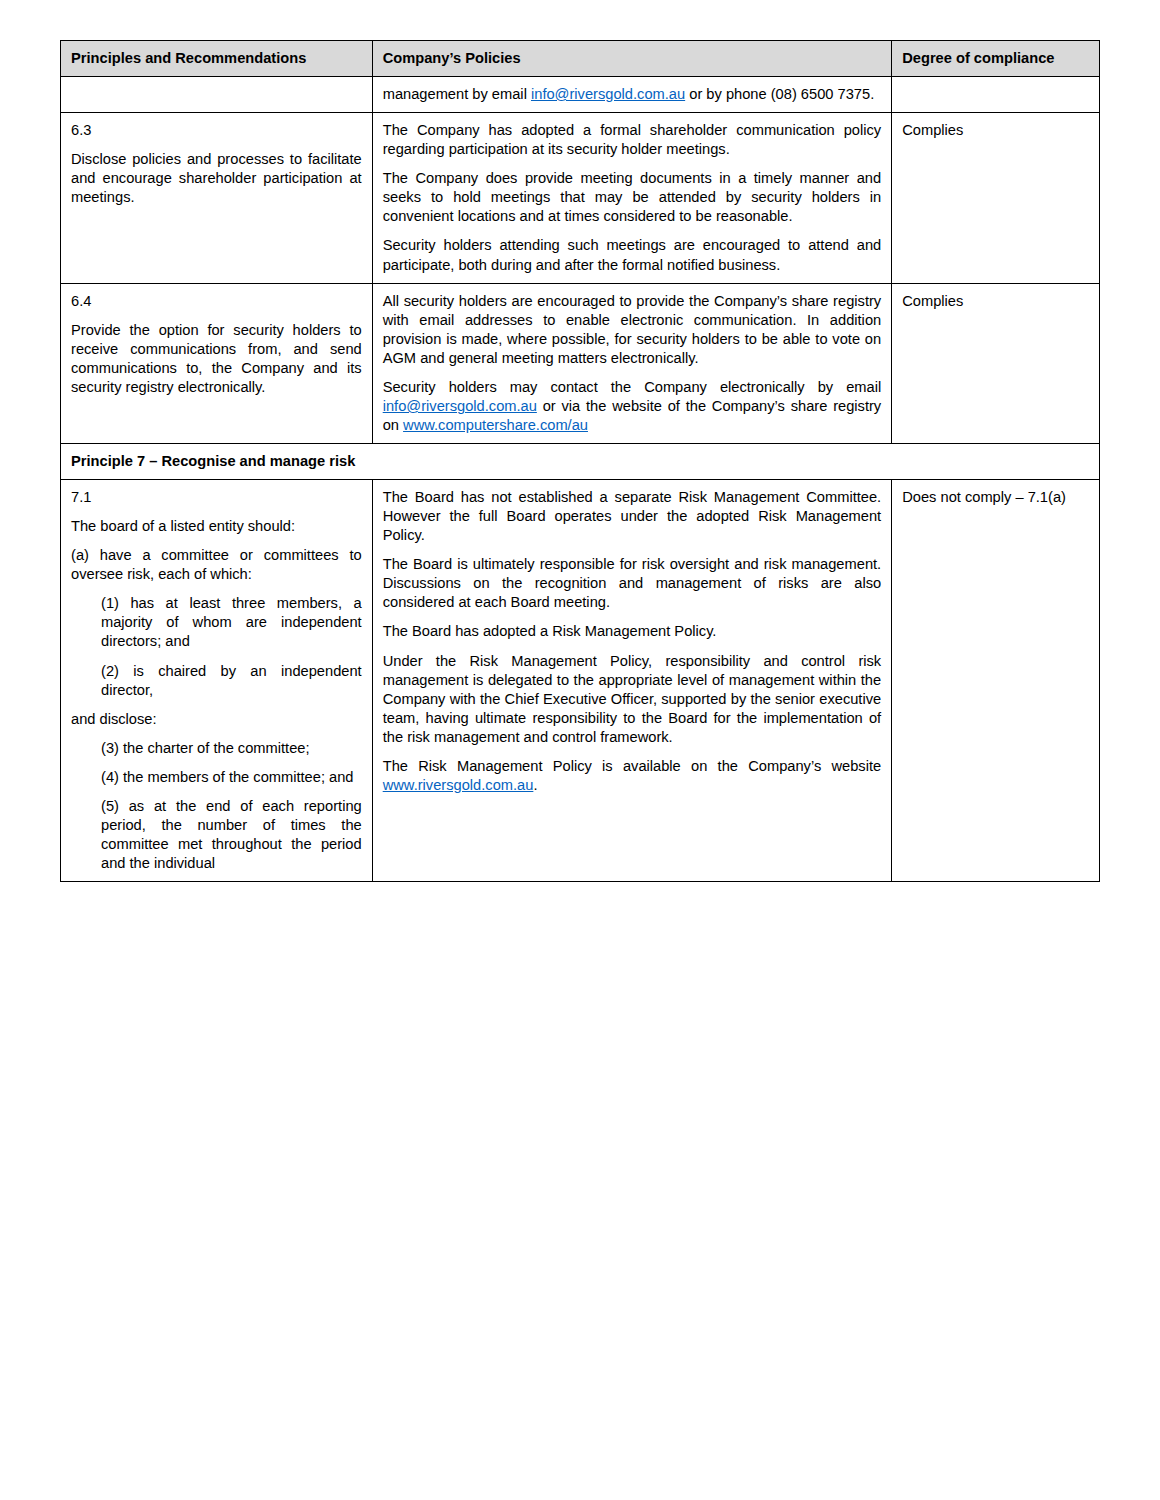| Principles and Recommendations | Company’s Policies | Degree of compliance |
| --- | --- | --- |
| | management by email info@riversgold.com.au or by phone (08) 6500 7375. | |
| 6.3 Disclose policies and processes to facilitate and encourage shareholder participation at meetings. | The Company has adopted a formal shareholder communication policy regarding participation at its security holder meetings. The Company does provide meeting documents in a timely manner and seeks to hold meetings that may be attended by security holders in convenient locations and at times considered to be reasonable. Security holders attending such meetings are encouraged to attend and participate, both during and after the formal notified business. | Complies |
| 6.4 Provide the option for security holders to receive communications from, and send communications to, the Company and its security registry electronically. | All security holders are encouraged to provide the Company’s share registry with email addresses to enable electronic communication. In addition provision is made, where possible, for security holders to be able to vote on AGM and general meeting matters electronically. Security holders may contact the Company electronically by email info@riversgold.com.au or via the website of the Company’s share registry on www.computershare.com/au | Complies |
| Principle 7 – Recognise and manage risk |
| 7.1 The board of a listed entity should: (a) have a committee or committees to oversee risk, each of which: (1) has at least three members, a majority of whom are independent directors; and (2) is chaired by an independent director, and disclose: (3) the charter of the committee; (4) the members of the committee; and (5) as at the end of each reporting period, the number of times the committee met throughout the period and the individual | The Board has not established a separate Risk Management Committee. However the full Board operates under the adopted Risk Management Policy. The Board is ultimately responsible for risk oversight and risk management. Discussions on the recognition and management of risks are also considered at each Board meeting. The Board has adopted a Risk Management Policy. Under the Risk Management Policy, responsibility and control risk management is delegated to the appropriate level of management within the Company with the Chief Executive Officer, supported by the senior executive team, having ultimate responsibility to the Board for the implementation of the risk management and control framework. The Risk Management Policy is available on the Company’s website www.riversgold.com.au . | Does not comply – 7.1(a) |